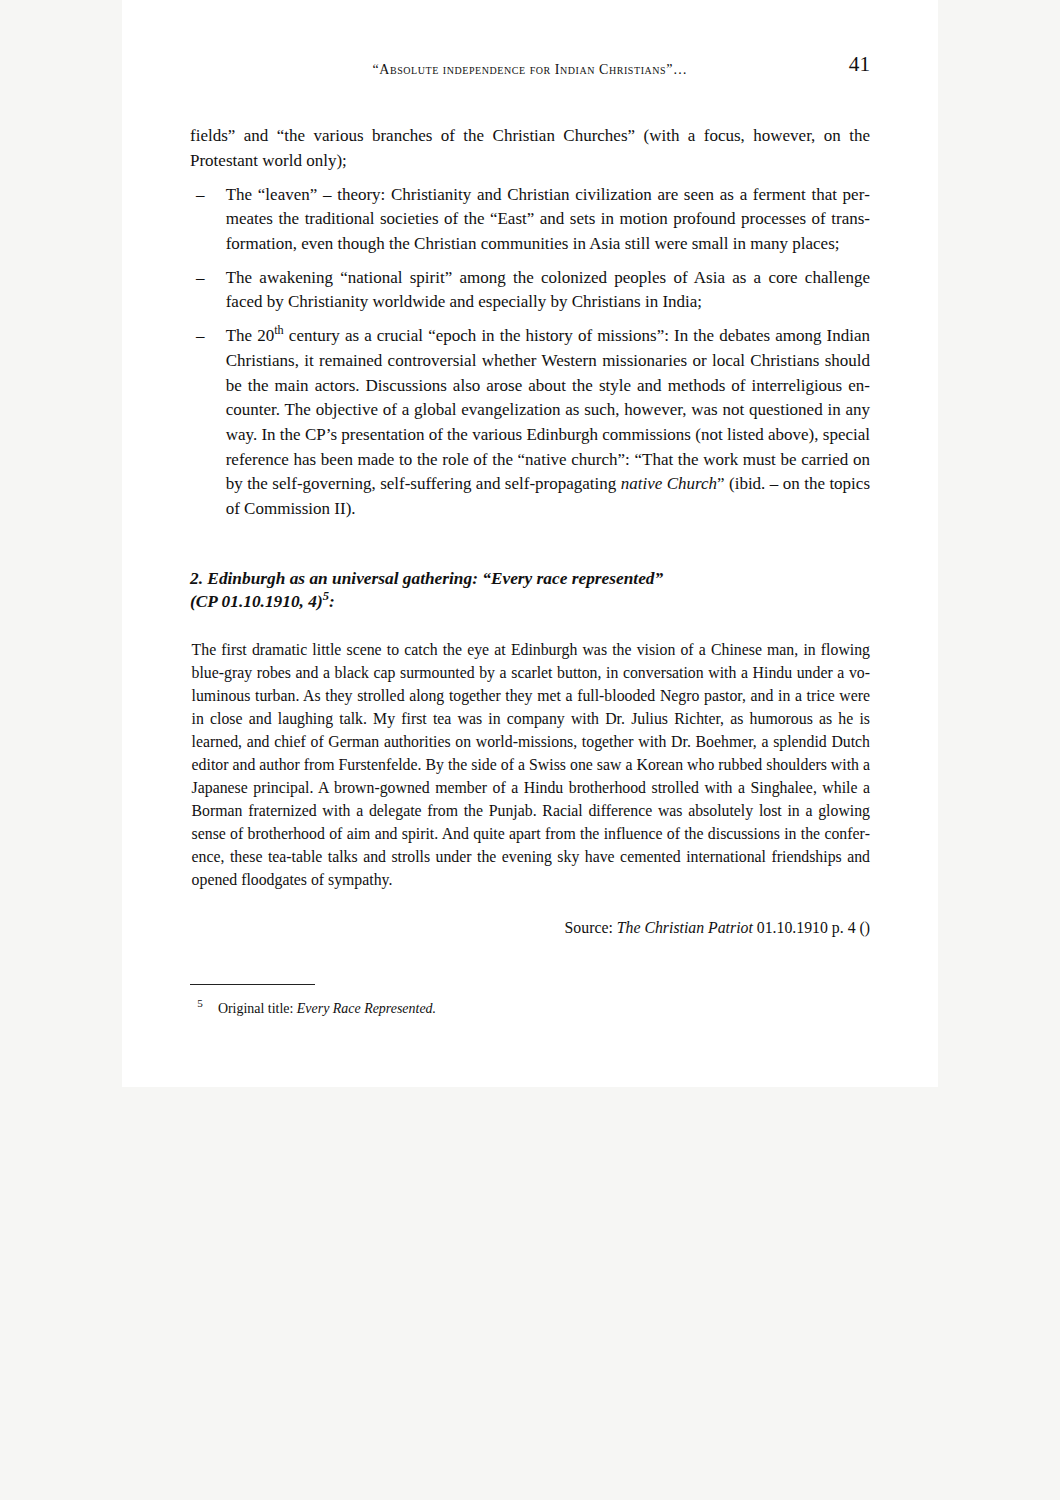“Absolute independence for Indian Christians”… 41
fields” and “the various branches of the Christian Churches” (with a focus, however, on the Protestant world only);
The “leaven” – theory: Christianity and Christian civilization are seen as a ferment that permeates the traditional societies of the “East” and sets in motion profound processes of transformation, even though the Christian communities in Asia still were small in many places;
The awakening “national spirit” among the colonized peoples of Asia as a core challenge faced by Christianity worldwide and especially by Christians in India;
The 20th century as a crucial “epoch in the history of missions”: In the debates among Indian Christians, it remained controversial whether Western missionaries or local Christians should be the main actors. Discussions also arose about the style and methods of interreligious encounter. The objective of a global evangelization as such, however, was not questioned in any way. In the CP’s presentation of the various Edinburgh commissions (not listed above), special reference has been made to the role of the “native church”: “That the work must be carried on by the self-governing, self-suffering and self-propagating native Church” (ibid. – on the topics of Commission II).
2. Edinburgh as an universal gathering: “Every race represented”
(CP 01.10.1910, 4)5:
The first dramatic little scene to catch the eye at Edinburgh was the vision of a Chinese man, in flowing blue-gray robes and a black cap surmounted by a scarlet button, in conversation with a Hindu under a voluminous turban. As they strolled along together they met a full-blooded Negro pastor, and in a trice were in close and laughing talk. My first tea was in company with Dr. Julius Richter, as humorous as he is learned, and chief of German authorities on world-missions, together with Dr. Boehmer, a splendid Dutch editor and author from Furstenfelde. By the side of a Swiss one saw a Korean who rubbed shoulders with a Japanese principal. A brown-gowned member of a Hindu brotherhood strolled with a Singhalee, while a Borman fraternized with a delegate from the Punjab. Racial difference was absolutely lost in a glowing sense of brotherhood of aim and spirit. And quite apart from the influence of the discussions in the conference, these tea-table talks and strolls under the evening sky have cemented international friendships and opened floodgates of sympathy.
Source: The Christian Patriot 01.10.1910 p. 4 ()
5 Original title: Every Race Represented.